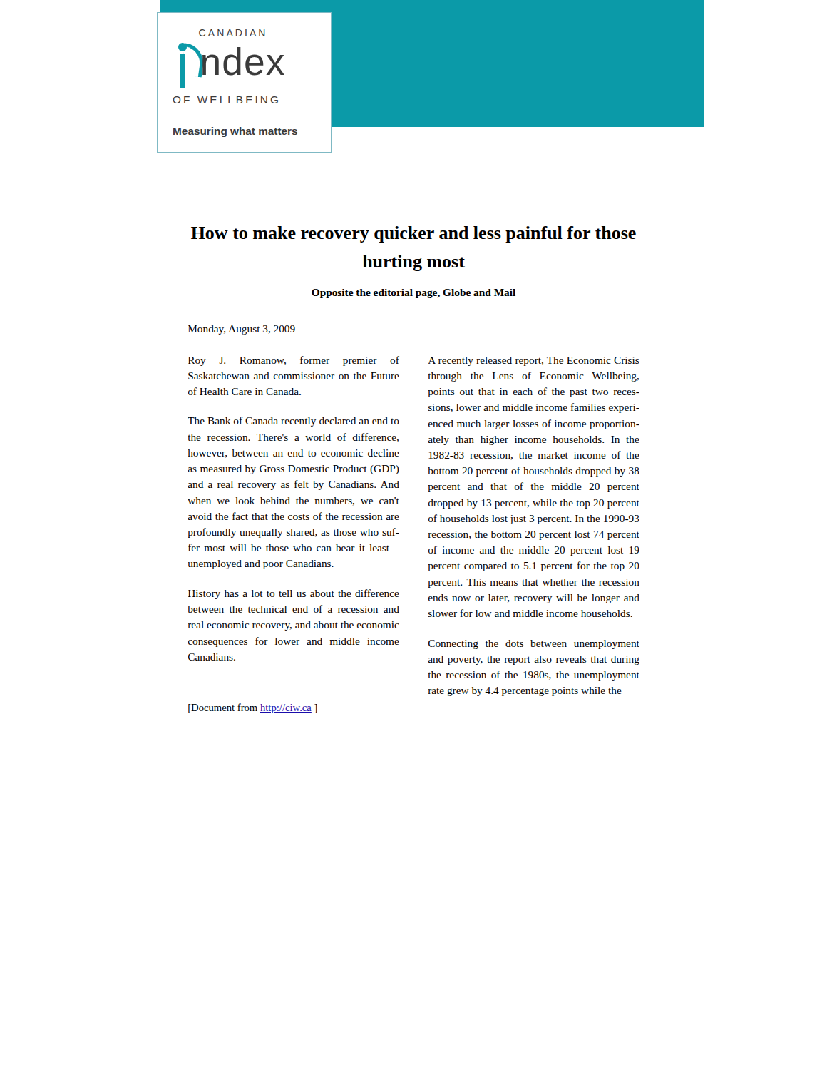CANADIAN
ndex
OF WELLBEING
Measuring what matters
How to make recovery quicker and less painful for those hurting most
Opposite the editorial page, Globe and Mail
Monday, August 3, 2009
Roy J. Romanow, former premier of Saskatchewan and commissioner on the Future of Health Care in Canada.
The Bank of Canada recently declared an end to the recession. There's a world of difference, however, between an end to economic decline as measured by Gross Domestic Product (GDP) and a real recovery as felt by Canadians. And when we look behind the numbers, we can't avoid the fact that the costs of the recession are profoundly unequally shared, as those who suffer most will be those who can bear it least – unemployed and poor Canadians.
History has a lot to tell us about the difference between the technical end of a recession and real economic recovery, and about the economic consequences for lower and middle income Canadians.
A recently released report, The Economic Crisis through the Lens of Economic Wellbeing, points out that in each of the past two recessions, lower and middle income families experienced much larger losses of income proportionately than higher income households. In the 1982-83 recession, the market income of the bottom 20 percent of households dropped by 38 percent and that of the middle 20 percent dropped by 13 percent, while the top 20 percent of households lost just 3 percent. In the 1990-93 recession, the bottom 20 percent lost 74 percent of income and the middle 20 percent lost 19 percent compared to 5.1 percent for the top 20 percent. This means that whether the recession ends now or later, recovery will be longer and slower for low and middle income households.
Connecting the dots between unemployment and poverty, the report also reveals that during the recession of the 1980s, the unemployment rate grew by 4.4 percentage points while the
[Document from http://ciw.ca ]